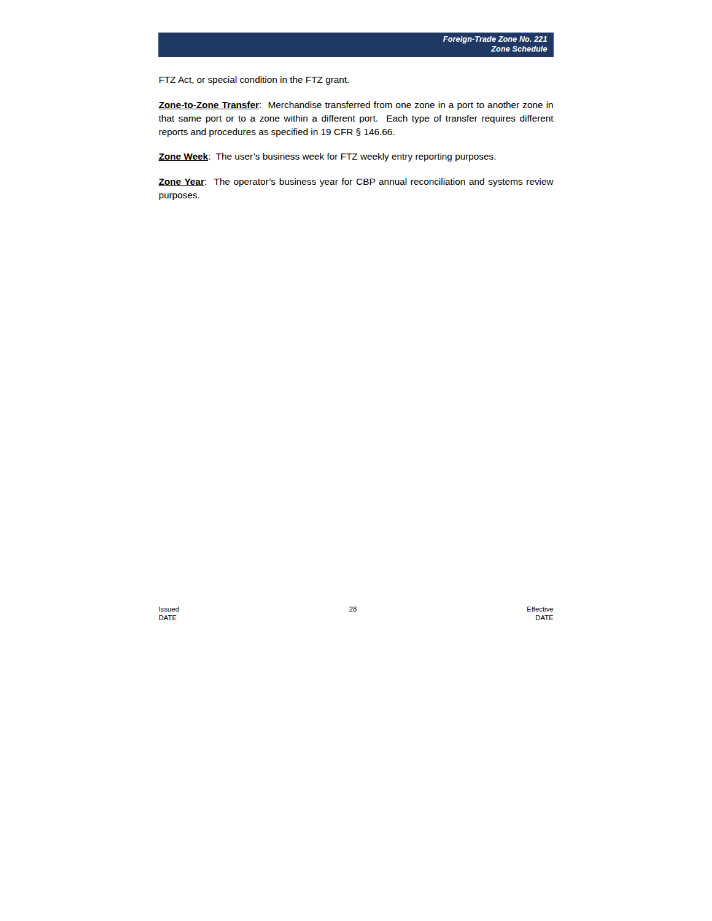Foreign-Trade Zone No. 221 Zone Schedule
FTZ Act, or special condition in the FTZ grant.
Zone-to-Zone Transfer: Merchandise transferred from one zone in a port to another zone in that same port or to a zone within a different port. Each type of transfer requires different reports and procedures as specified in 19 CFR § 146.66.
Zone Week: The user’s business week for FTZ weekly entry reporting purposes.
Zone Year: The operator’s business year for CBP annual reconciliation and systems review purposes.
Issued DATE
28
Effective DATE